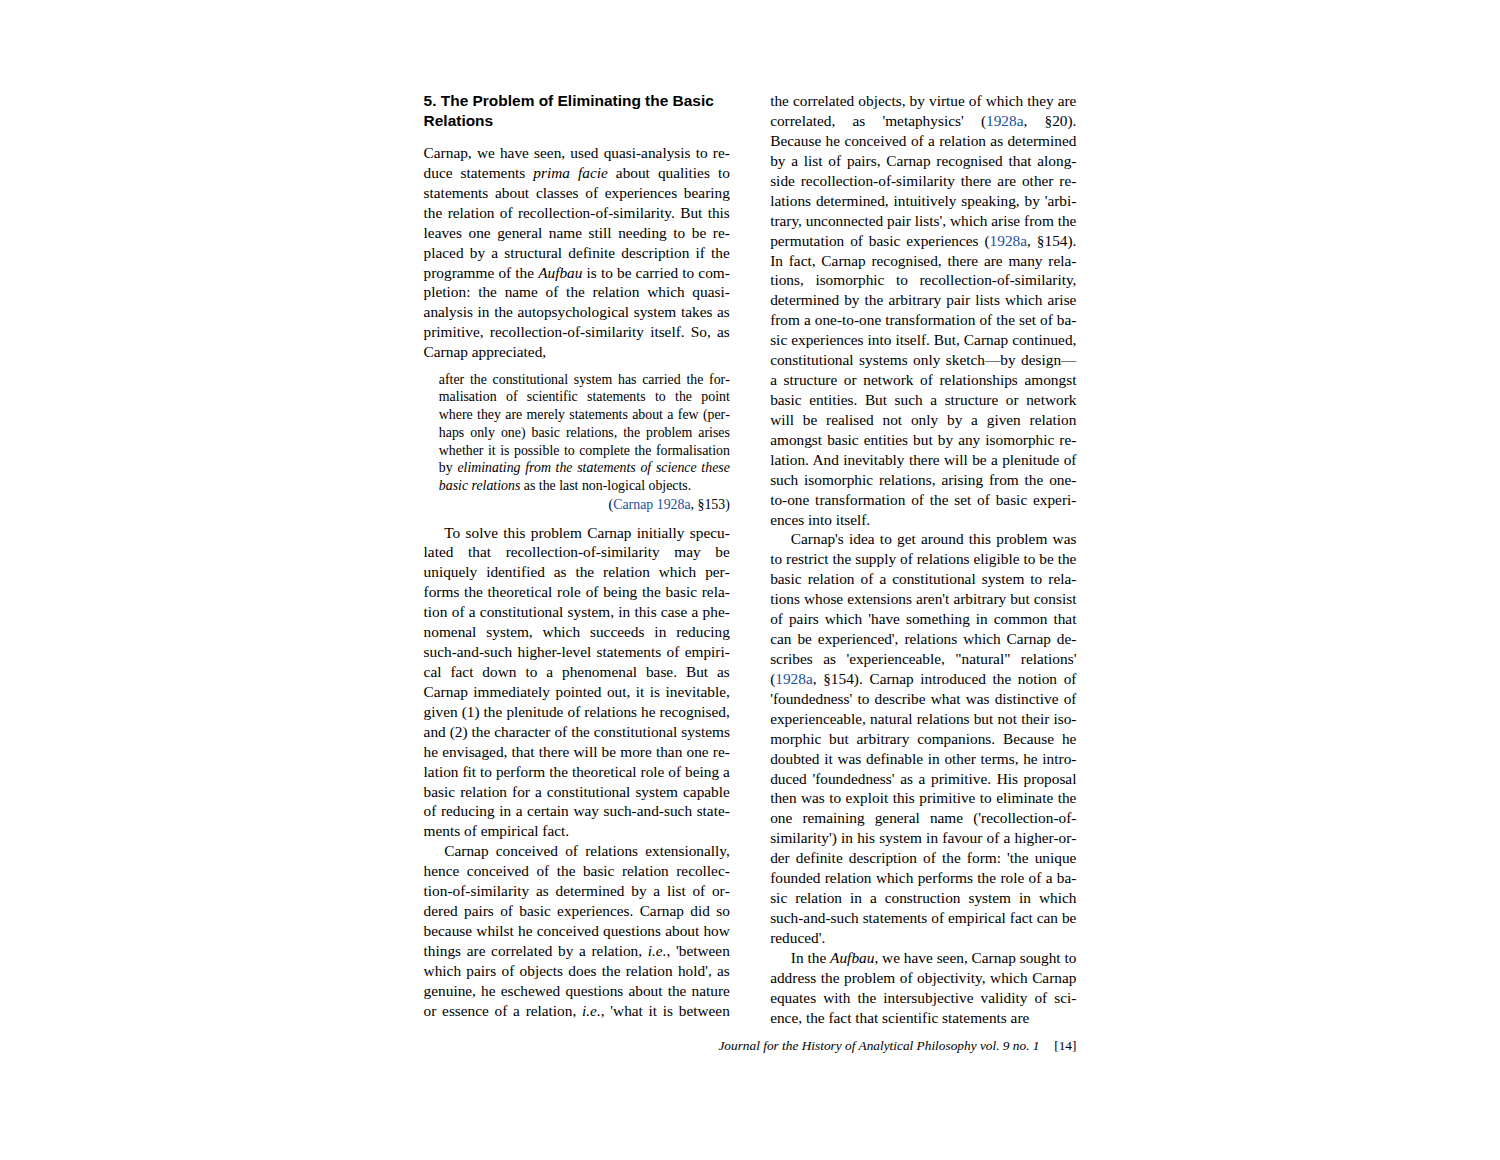5. The Problem of Eliminating the Basic Relations
Carnap, we have seen, used quasi-analysis to reduce statements prima facie about qualities to statements about classes of experiences bearing the relation of recollection-of-similarity. But this leaves one general name still needing to be replaced by a structural definite description if the programme of the Aufbau is to be carried to completion: the name of the relation which quasi-analysis in the autopsychological system takes as primitive, recollection-of-similarity itself. So, as Carnap appreciated,
after the constitutional system has carried the formalisation of scientific statements to the point where they are merely statements about a few (perhaps only one) basic relations, the problem arises whether it is possible to complete the formalisation by eliminating from the statements of science these basic relations as the last non-logical objects.
(Carnap 1928a, §153)
To solve this problem Carnap initially speculated that recollection-of-similarity may be uniquely identified as the relation which performs the theoretical role of being the basic relation of a constitutional system, in this case a phenomenal system, which succeeds in reducing such-and-such higher-level statements of empirical fact down to a phenomenal base. But as Carnap immediately pointed out, it is inevitable, given (1) the plenitude of relations he recognised, and (2) the character of the constitutional systems he envisaged, that there will be more than one relation fit to perform the theoretical role of being a basic relation for a constitutional system capable of reducing in a certain way such-and-such statements of empirical fact.
Carnap conceived of relations extensionally, hence conceived of the basic relation recollection-of-similarity as determined by a list of ordered pairs of basic experiences. Carnap did so because whilst he conceived questions about how things are correlated by a relation, i.e., 'between which pairs of objects does the relation hold', as genuine, he eschewed questions about the nature or essence of a relation, i.e., 'what it is between the correlated objects, by virtue of which they are correlated, as 'metaphysics' (1928a, §20). Because he conceived of a relation as determined by a list of pairs, Carnap recognised that alongside recollection-of-similarity there are other relations determined, intuitively speaking, by 'arbitrary, unconnected pair lists', which arise from the permutation of basic experiences (1928a, §154). In fact, Carnap recognised, there are many relations, isomorphic to recollection-of-similarity, determined by the arbitrary pair lists which arise from a one-to-one transformation of the set of basic experiences into itself. But, Carnap continued, constitutional systems only sketch—by design—a structure or network of relationships amongst basic entities. But such a structure or network will be realised not only by a given relation amongst basic entities but by any isomorphic relation. And inevitably there will be a plenitude of such isomorphic relations, arising from the one-to-one transformation of the set of basic experiences into itself.
Carnap's idea to get around this problem was to restrict the supply of relations eligible to be the basic relation of a constitutional system to relations whose extensions aren't arbitrary but consist of pairs which 'have something in common that can be experienced', relations which Carnap describes as 'experienceable, "natural" relations' (1928a, §154). Carnap introduced the notion of 'foundedness' to describe what was distinctive of experienceable, natural relations but not their isomorphic but arbitrary companions. Because he doubted it was definable in other terms, he introduced 'foundedness' as a primitive. His proposal then was to exploit this primitive to eliminate the one remaining general name ('recollection-of-similarity') in his system in favour of a higher-order definite description of the form: 'the unique founded relation which performs the role of a basic relation in a construction system in which such-and-such statements of empirical fact can be reduced'.
In the Aufbau, we have seen, Carnap sought to address the problem of objectivity, which Carnap equates with the intersubjective validity of science, the fact that scientific statements are
Journal for the History of Analytical Philosophy vol. 9 no. 1[14]